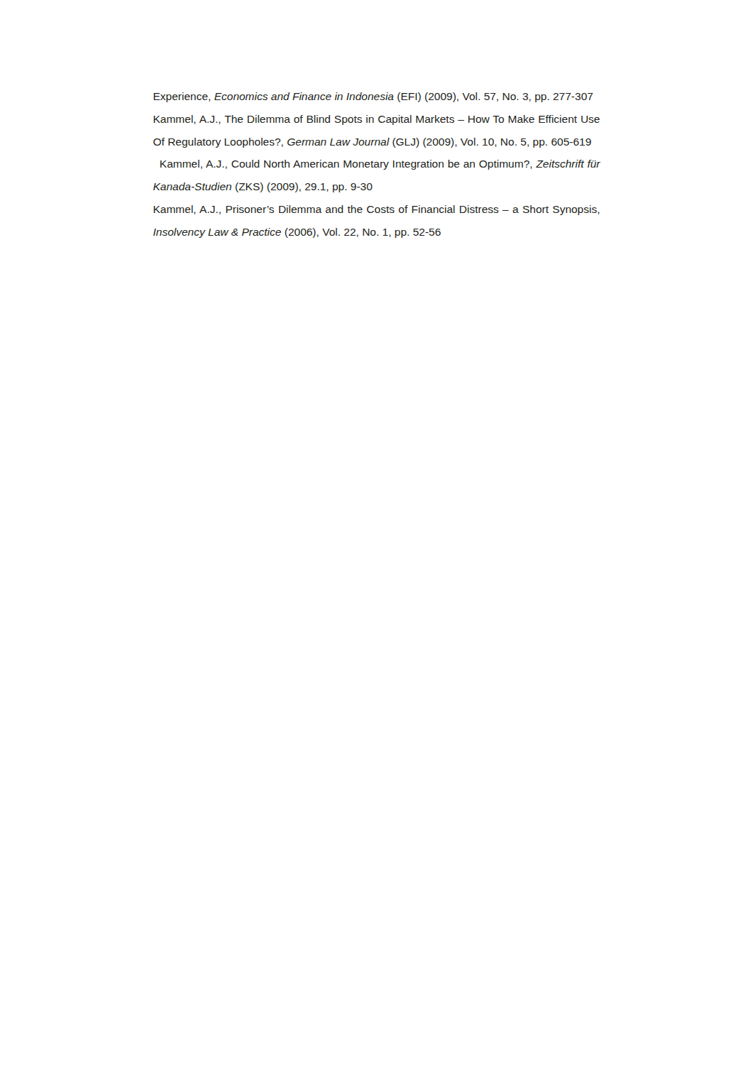Experience, Economics and Finance in Indonesia (EFI) (2009), Vol. 57, No. 3, pp. 277-307
Kammel, A.J., The Dilemma of Blind Spots in Capital Markets – How To Make Efficient Use Of Regulatory Loopholes?, German Law Journal (GLJ) (2009), Vol. 10, No. 5, pp. 605-619
Kammel, A.J., Could North American Monetary Integration be an Optimum?, Zeitschrift für Kanada-Studien (ZKS) (2009), 29.1, pp. 9-30
Kammel, A.J., Prisoner’s Dilemma and the Costs of Financial Distress – a Short Synopsis, Insolvency Law & Practice (2006), Vol. 22, No. 1, pp. 52-56